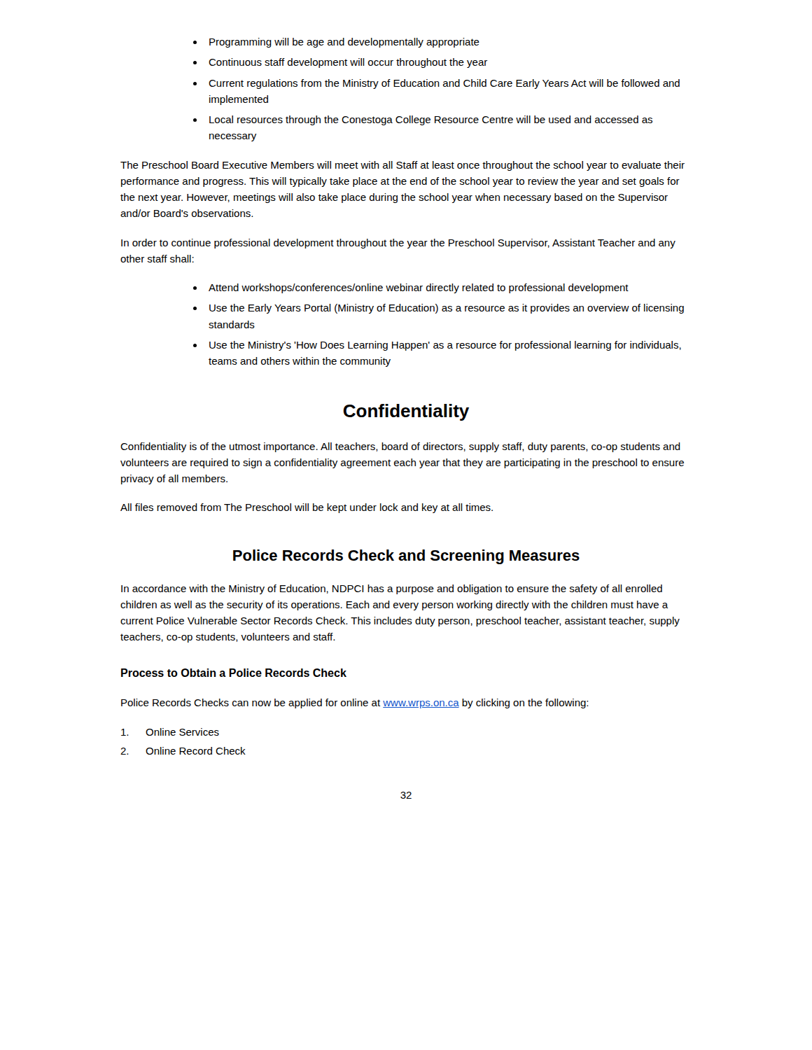Programming will be age and developmentally appropriate
Continuous staff development will occur throughout the year
Current regulations from the Ministry of Education and Child Care Early Years Act will be followed and implemented
Local resources through the Conestoga College Resource Centre will be used and accessed as necessary
The Preschool Board Executive Members will meet with all Staff at least once throughout the school year to evaluate their performance and progress. This will typically take place at the end of the school year to review the year and set goals for the next year. However, meetings will also take place during the school year when necessary based on the Supervisor and/or Board's observations.
In order to continue professional development throughout the year the Preschool Supervisor, Assistant Teacher and any other staff shall:
Attend workshops/conferences/online webinar directly related to professional development
Use the Early Years Portal (Ministry of Education) as a resource as it provides an overview of licensing standards
Use the Ministry's 'How Does Learning Happen' as a resource for professional learning for individuals, teams and others within the community
Confidentiality
Confidentiality is of the utmost importance. All teachers, board of directors, supply staff, duty parents, co-op students and volunteers are required to sign a confidentiality agreement each year that they are participating in the preschool to ensure privacy of all members.
All files removed from The Preschool will be kept under lock and key at all times.
Police Records Check and Screening Measures
In accordance with the Ministry of Education, NDPCI has a purpose and obligation to ensure the safety of all enrolled children as well as the security of its operations. Each and every person working directly with the children must have a current Police Vulnerable Sector Records Check. This includes duty person, preschool teacher, assistant teacher, supply teachers, co-op students, volunteers and staff.
Process to Obtain a Police Records Check
Police Records Checks can now be applied for online at www.wrps.on.ca by clicking on the following:
1. Online Services
2. Online Record Check
32